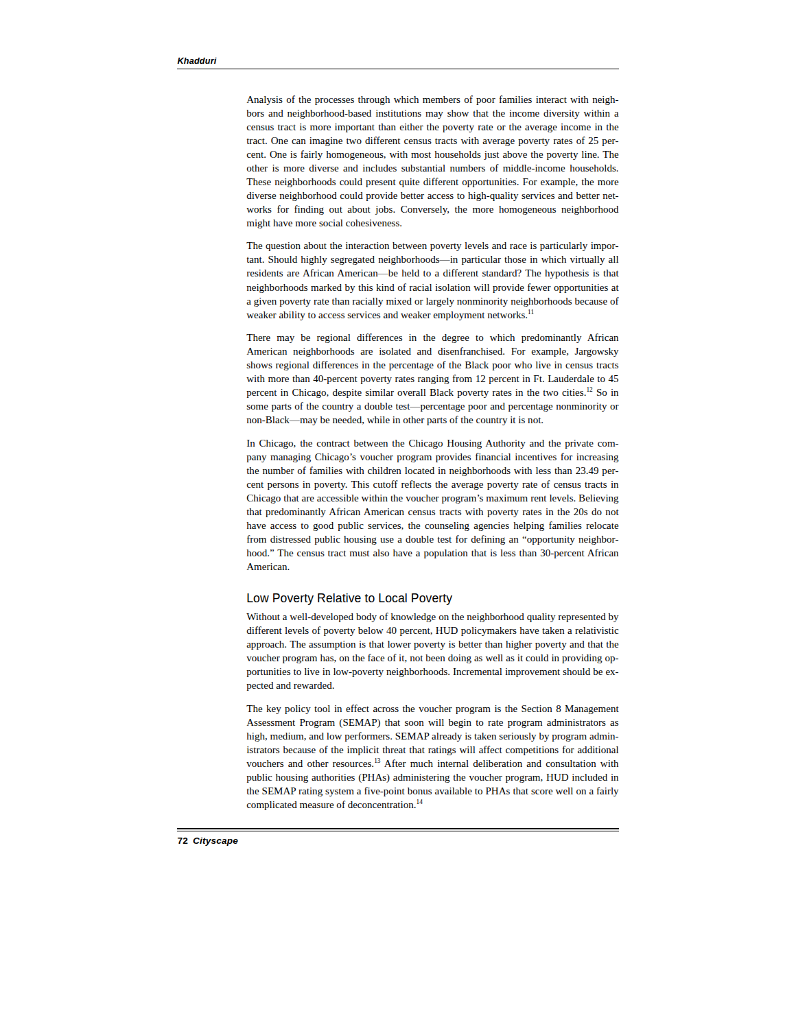Khadduri
Analysis of the processes through which members of poor families interact with neighbors and neighborhood-based institutions may show that the income diversity within a census tract is more important than either the poverty rate or the average income in the tract. One can imagine two different census tracts with average poverty rates of 25 percent. One is fairly homogeneous, with most households just above the poverty line. The other is more diverse and includes substantial numbers of middle-income households. These neighborhoods could present quite different opportunities. For example, the more diverse neighborhood could provide better access to high-quality services and better networks for finding out about jobs. Conversely, the more homogeneous neighborhood might have more social cohesiveness.
The question about the interaction between poverty levels and race is particularly important. Should highly segregated neighborhoods—in particular those in which virtually all residents are African American—be held to a different standard? The hypothesis is that neighborhoods marked by this kind of racial isolation will provide fewer opportunities at a given poverty rate than racially mixed or largely nonminority neighborhoods because of weaker ability to access services and weaker employment networks.11
There may be regional differences in the degree to which predominantly African American neighborhoods are isolated and disenfranchised. For example, Jargowsky shows regional differences in the percentage of the Black poor who live in census tracts with more than 40-percent poverty rates ranging from 12 percent in Ft. Lauderdale to 45 percent in Chicago, despite similar overall Black poverty rates in the two cities.12 So in some parts of the country a double test—percentage poor and percentage nonminority or non-Black—may be needed, while in other parts of the country it is not.
In Chicago, the contract between the Chicago Housing Authority and the private company managing Chicago’s voucher program provides financial incentives for increasing the number of families with children located in neighborhoods with less than 23.49 percent persons in poverty. This cutoff reflects the average poverty rate of census tracts in Chicago that are accessible within the voucher program’s maximum rent levels. Believing that predominantly African American census tracts with poverty rates in the 20s do not have access to good public services, the counseling agencies helping families relocate from distressed public housing use a double test for defining an “opportunity neighborhood.” The census tract must also have a population that is less than 30-percent African American.
Low Poverty Relative to Local Poverty
Without a well-developed body of knowledge on the neighborhood quality represented by different levels of poverty below 40 percent, HUD policymakers have taken a relativistic approach. The assumption is that lower poverty is better than higher poverty and that the voucher program has, on the face of it, not been doing as well as it could in providing opportunities to live in low-poverty neighborhoods. Incremental improvement should be expected and rewarded.
The key policy tool in effect across the voucher program is the Section 8 Management Assessment Program (SEMAP) that soon will begin to rate program administrators as high, medium, and low performers. SEMAP already is taken seriously by program administrators because of the implicit threat that ratings will affect competitions for additional vouchers and other resources.13 After much internal deliberation and consultation with public housing authorities (PHAs) administering the voucher program, HUD included in the SEMAP rating system a five-point bonus available to PHAs that score well on a fairly complicated measure of deconcentration.14
72 Cityscape